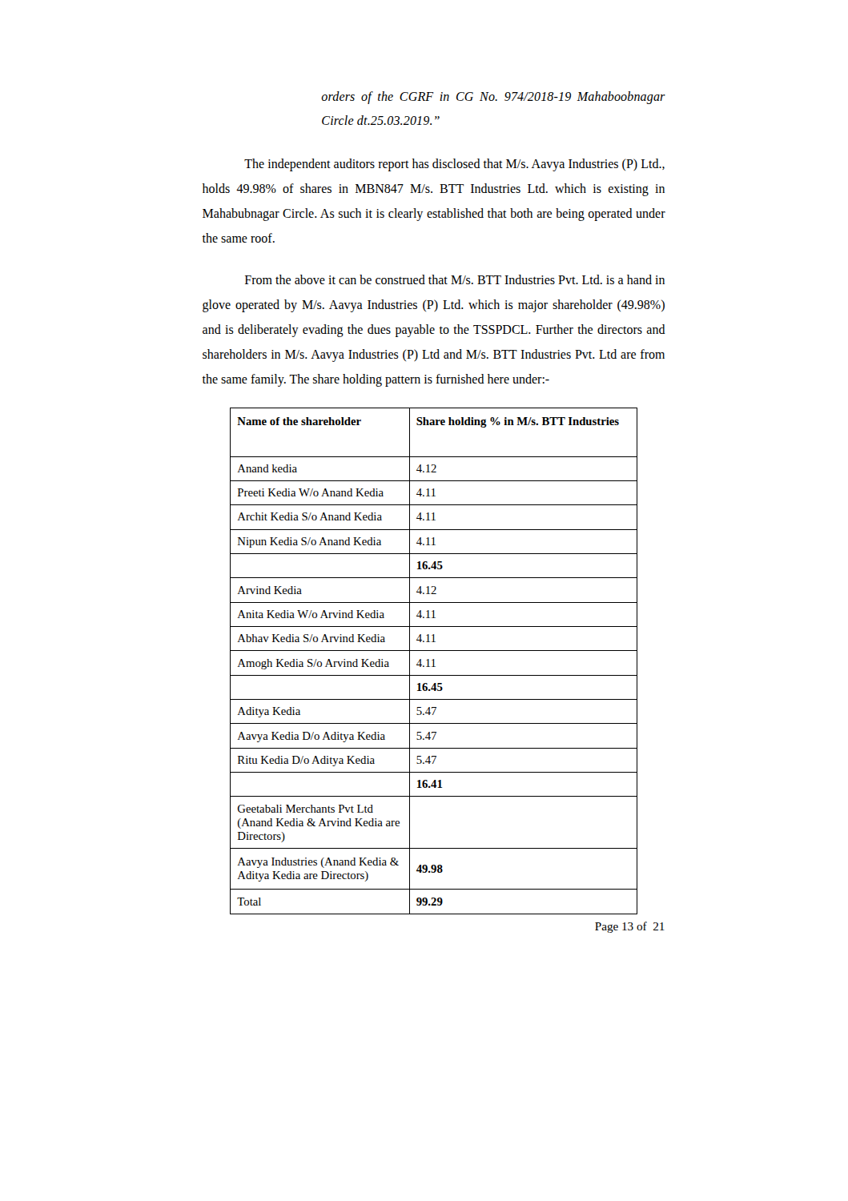orders of the CGRF in CG No. 974/2018-19 Mahaboobnagar Circle dt.25.03.2019.”
The independent auditors report has disclosed that M/s. Aavya Industries (P) Ltd., holds 49.98% of shares in MBN847 M/s. BTT Industries Ltd. which is existing in Mahabubnagar Circle. As such it is clearly established that both are being operated under the same roof.
From the above it can be construed that M/s. BTT Industries Pvt. Ltd. is a hand in glove operated by M/s. Aavya Industries (P) Ltd. which is major shareholder (49.98%) and is deliberately evading the dues payable to the TSSPDCL. Further the directors and shareholders in M/s. Aavya Industries (P) Ltd and M/s. BTT Industries Pvt. Ltd are from the same family. The share holding pattern is furnished here under:-
| Name of the shareholder | Share holding % in M/s. BTT Industries |
| --- | --- |
| Anand kedia | 4.12 |
| Preeti Kedia W/o Anand Kedia | 4.11 |
| Archit Kedia S/o Anand Kedia | 4.11 |
| Nipun Kedia S/o Anand Kedia | 4.11 |
| | 16.45 |
| Arvind Kedia | 4.12 |
| Anita Kedia W/o Arvind Kedia | 4.11 |
| Abhav Kedia S/o Arvind Kedia | 4.11 |
| Amogh Kedia S/o Arvind Kedia | 4.11 |
| | 16.45 |
| Aditya Kedia | 5.47 |
| Aavya Kedia D/o Aditya Kedia | 5.47 |
| Ritu Kedia D/o Aditya Kedia | 5.47 |
| | 16.41 |
| Geetabali Merchants Pvt Ltd (Anand Kedia & Arvind Kedia are Directors) | |
| Aavya Industries (Anand Kedia & Aditya Kedia are Directors) | 49.98 |
| Total | 99.29 |
Page 13 of 21